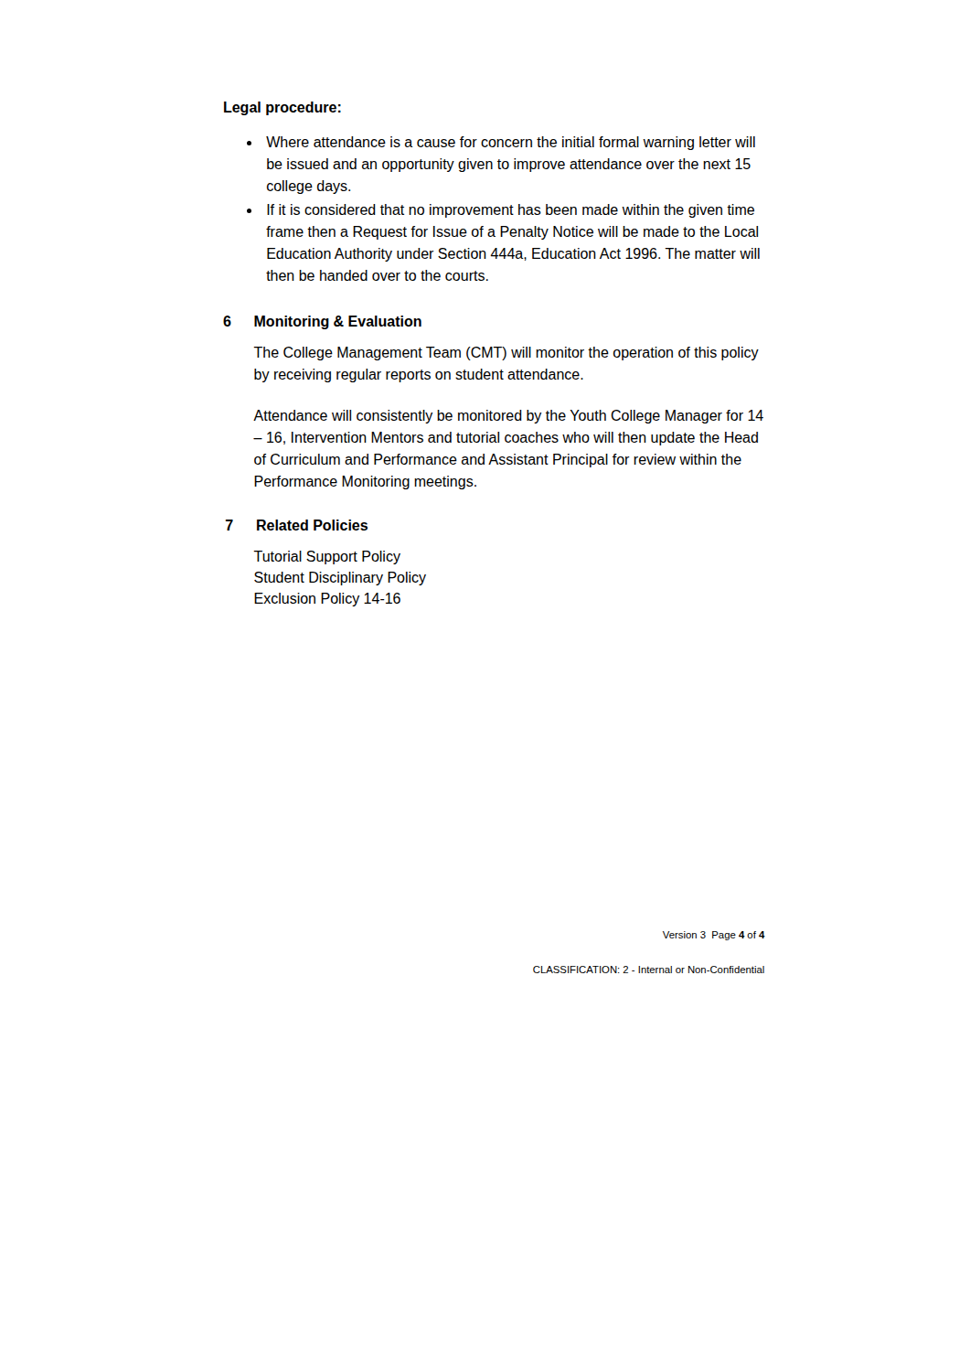Legal procedure:
Where attendance is a cause for concern the initial formal warning letter will be issued and an opportunity given to improve attendance over the next 15 college days.
If it is considered that no improvement has been made within the given time frame then a Request for Issue of a Penalty Notice will be made to the Local Education Authority under Section 444a, Education Act 1996. The matter will then be handed over to the courts.
6 Monitoring & Evaluation
The College Management Team (CMT) will monitor the operation of this policy by receiving regular reports on student attendance.
Attendance will consistently be monitored by the Youth College Manager for 14 – 16, Intervention Mentors and tutorial coaches who will then update the Head of Curriculum and Performance and Assistant Principal for review within the Performance Monitoring meetings.
7 Related Policies
Tutorial Support Policy
Student Disciplinary Policy
Exclusion Policy 14-16
Version 3 Page 4 of 4
CLASSIFICATION: 2 - Internal or Non-Confidential